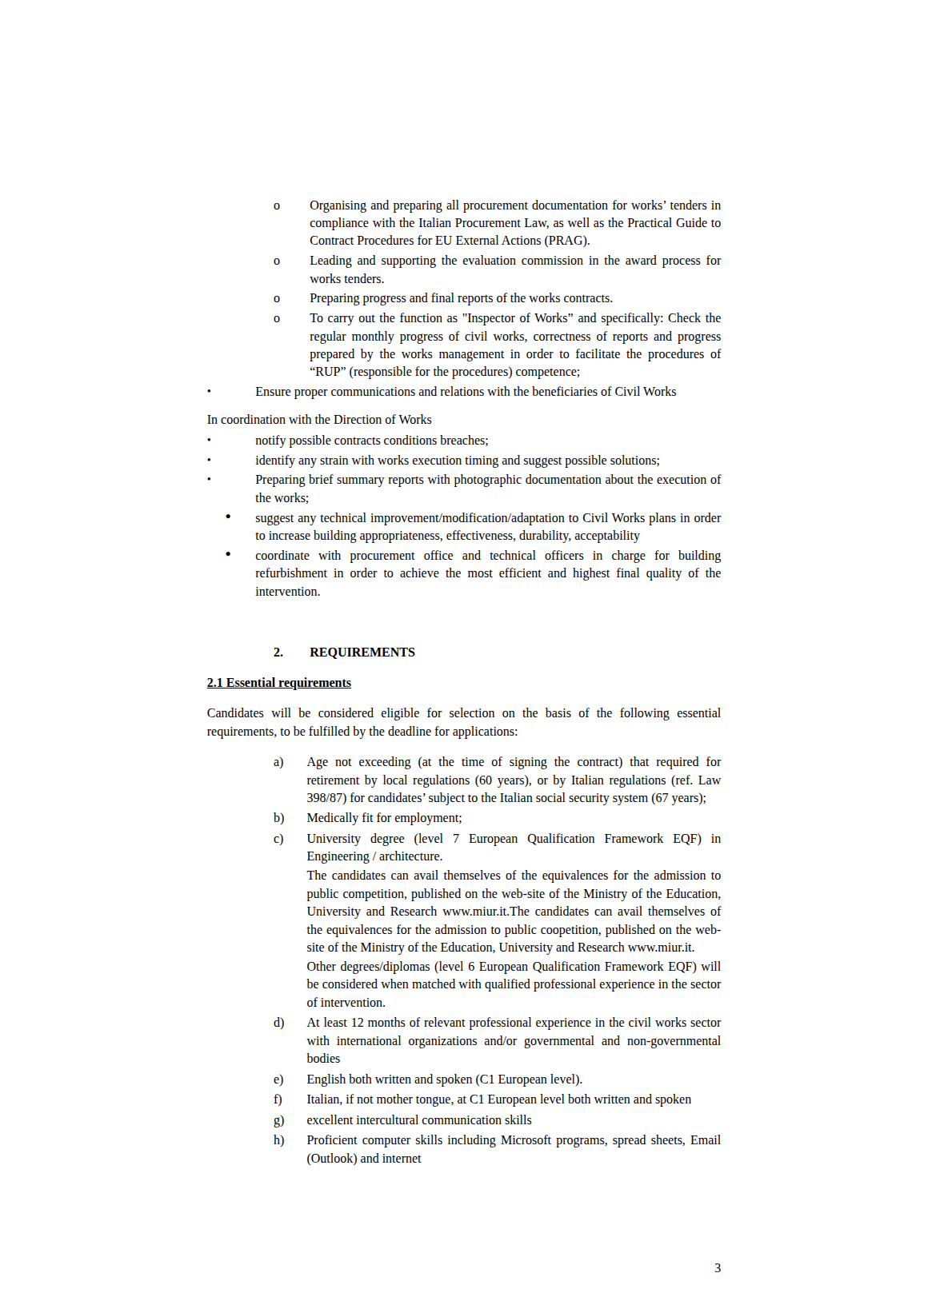Organising and preparing all procurement documentation for works’ tenders in compliance with the Italian Procurement Law, as well as the Practical Guide to Contract Procedures for EU External Actions (PRAG).
Leading and supporting the evaluation commission in the award process for works tenders.
Preparing progress and final reports of the works contracts.
To carry out the function as "Inspector of Works” and specifically: Check the regular monthly progress of civil works, correctness of reports and progress prepared by the works management in order to facilitate the procedures of “RUP” (responsible for the procedures) competence;
Ensure proper communications and relations with the beneficiaries of Civil Works
In coordination with the Direction of Works
notify possible contracts conditions breaches;
identify any strain with works execution timing and suggest possible solutions;
Preparing brief summary reports with photographic documentation about the execution of the works;
suggest any technical improvement/modification/adaptation to Civil Works plans in order to increase building appropriateness, effectiveness, durability, acceptability
coordinate with procurement office and technical officers in charge for building refurbishment in order to achieve the most efficient and highest final quality of the intervention.
2. REQUIREMENTS
2.1 Essential requirements
Candidates will be considered eligible for selection on the basis of the following essential requirements, to be fulfilled by the deadline for applications:
Age not exceeding (at the time of signing the contract) that required for retirement by local regulations (60 years), or by Italian regulations (ref. Law 398/87) for candidates’ subject to the Italian social security system (67 years);
Medically fit for employment;
University degree (level 7 European Qualification Framework EQF) in Engineering / architecture.
The candidates can avail themselves of the equivalences for the admission to public competition, published on the web-site of the Ministry of the Education, University and Research www.miur.it.The candidates can avail themselves of the equivalences for the admission to public coopetition, published on the web-site of the Ministry of the Education, University and Research www.miur.it.
Other degrees/diplomas (level 6 European Qualification Framework EQF) will be considered when matched with qualified professional experience in the sector of intervention.
At least 12 months of relevant professional experience in the civil works sector with international organizations and/or governmental and non-governmental bodies
English both written and spoken (C1 European level).
Italian, if not mother tongue, at C1 European level both written and spoken
excellent intercultural communication skills
Proficient computer skills including Microsoft programs, spread sheets, Email (Outlook) and internet
3